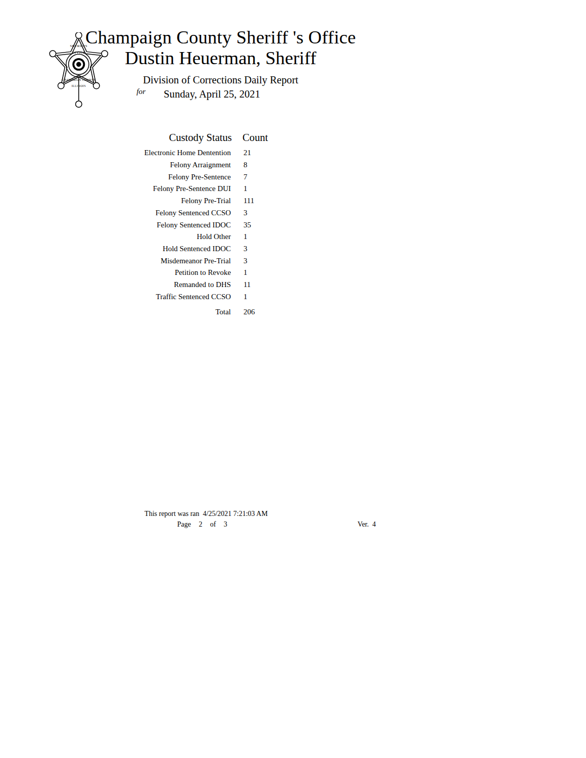SHERIFFS OFFICE CHAMPAIGN COUNTY ILLINOIS
Champaign County Sheriff 's Office
Dustin Heuerman, Sheriff
Division of Corrections Daily Report
for Sunday, April 25, 2021
| Custody Status | Count |
| --- | --- |
| Electronic Home Dentention | 21 |
| Felony Arraignment | 8 |
| Felony Pre-Sentence | 7 |
| Felony Pre-Sentence DUI | 1 |
| Felony Pre-Trial | 111 |
| Felony Sentenced CCSO | 3 |
| Felony Sentenced IDOC | 35 |
| Hold Other | 1 |
| Hold Sentenced IDOC | 3 |
| Misdemeanor Pre-Trial | 3 |
| Petition to Revoke | 1 |
| Remanded to DHS | 11 |
| Traffic Sentenced CCSO | 1 |
| Total | 206 |
This report was ran 4/25/2021 7:21:03 AM
Page2of3 Ver. 4